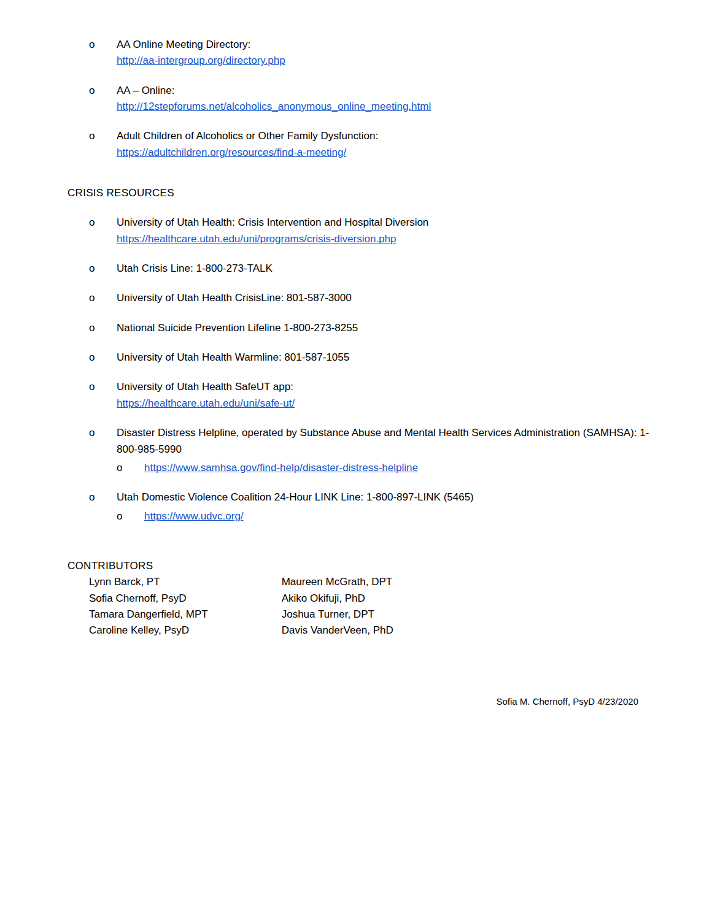AA Online Meeting Directory:
http://aa-intergroup.org/directory.php
AA – Online:
http://12stepforums.net/alcoholics_anonymous_online_meeting.html
Adult Children of Alcoholics or Other Family Dysfunction:
https://adultchildren.org/resources/find-a-meeting/
CRISIS RESOURCES
University of Utah Health: Crisis Intervention and Hospital Diversion
https://healthcare.utah.edu/uni/programs/crisis-diversion.php
Utah Crisis Line: 1-800-273-TALK
University of Utah Health CrisisLine: 801-587-3000
National Suicide Prevention Lifeline 1-800-273-8255
University of Utah Health Warmline: 801-587-1055
University of Utah Health SafeUT app:
https://healthcare.utah.edu/uni/safe-ut/
Disaster Distress Helpline, operated by Substance Abuse and Mental Health Services Administration (SAMHSA): 1-800-985-5990
https://www.samhsa.gov/find-help/disaster-distress-helpline
Utah Domestic Violence Coalition 24-Hour LINK Line: 1-800-897-LINK (5465)
https://www.udvc.org/
CONTRIBUTORS
| Lynn Barck, PT | Maureen McGrath, DPT |
| Sofia Chernoff, PsyD | Akiko Okifuji, PhD |
| Tamara Dangerfield, MPT | Joshua Turner, DPT |
| Caroline Kelley, PsyD | Davis VanderVeen, PhD |
Sofia M. Chernoff, PsyD 4/23/2020